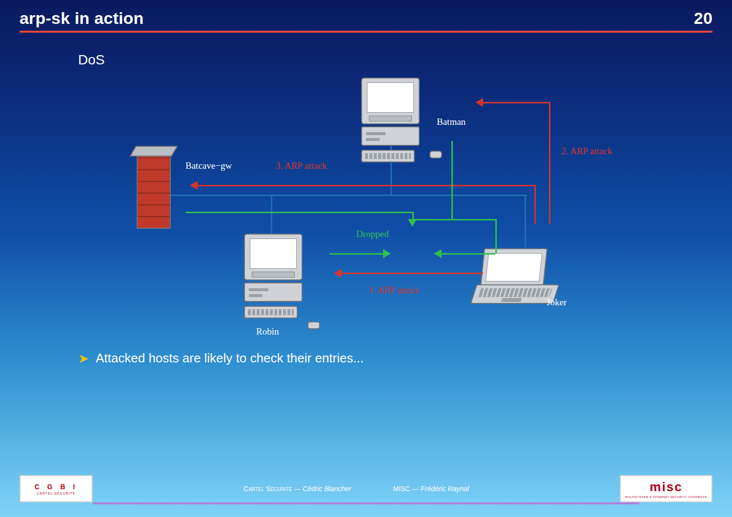arp-sk in action
20
DoS
Batman
Batcave−gw
Robin
Joker
1. ARP attack
2. ARP attack
3. ARP attack
Dropped
➤ Attacked hosts are likely to check their entries...
C G B I
CARTEL SÉCURITÉ
Cartel Sécurité — Cédric Blancher MISC — Frédéric Raynal
misc
MULTISYSTEM & INTERNET SECURITY COOKBOOK